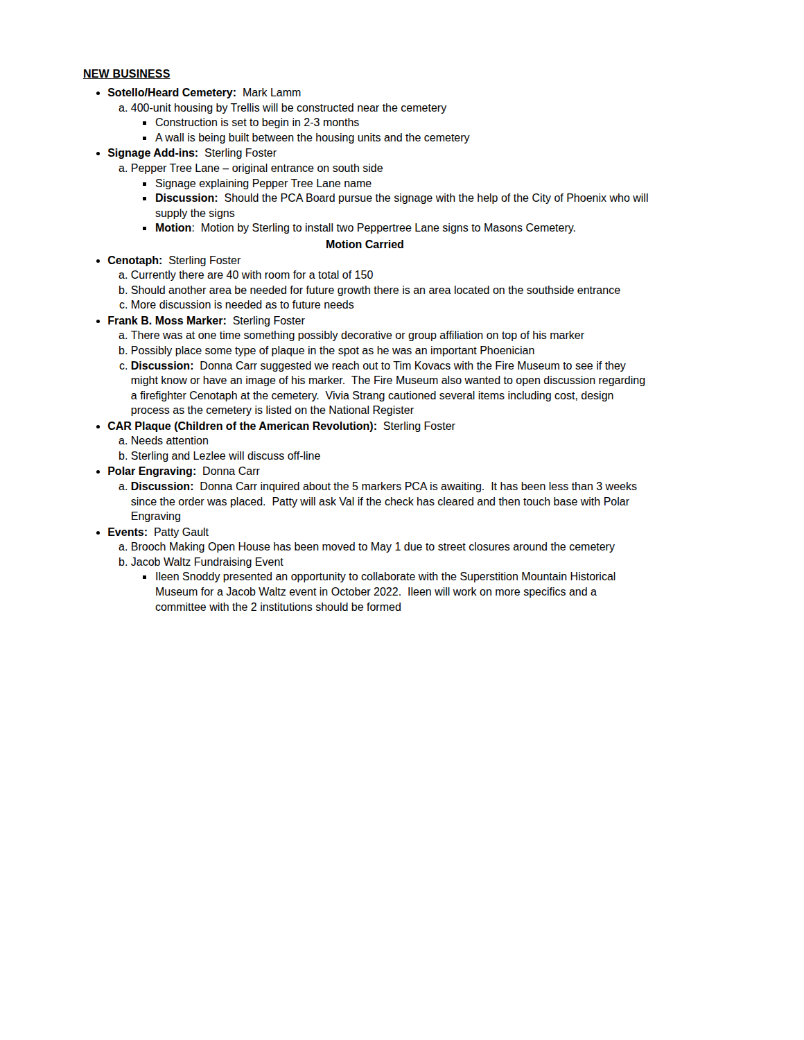NEW BUSINESS
Sotello/Heard Cemetery: Mark Lamm
400-unit housing by Trellis will be constructed near the cemetery
Construction is set to begin in 2-3 months
A wall is being built between the housing units and the cemetery
Signage Add-ins: Sterling Foster
Pepper Tree Lane – original entrance on south side
Signage explaining Pepper Tree Lane name
Discussion: Should the PCA Board pursue the signage with the help of the City of Phoenix who will supply the signs
Motion: Motion by Sterling to install two Peppertree Lane signs to Masons Cemetery.
Motion Carried
Cenotaph: Sterling Foster
Currently there are 40 with room for a total of 150
Should another area be needed for future growth there is an area located on the southside entrance
More discussion is needed as to future needs
Frank B. Moss Marker: Sterling Foster
There was at one time something possibly decorative or group affiliation on top of his marker
Possibly place some type of plaque in the spot as he was an important Phoenician
Discussion: Donna Carr suggested we reach out to Tim Kovacs with the Fire Museum to see if they might know or have an image of his marker. The Fire Museum also wanted to open discussion regarding a firefighter Cenotaph at the cemetery. Vivia Strang cautioned several items including cost, design process as the cemetery is listed on the National Register
CAR Plaque (Children of the American Revolution): Sterling Foster
Needs attention
Sterling and Lezlee will discuss off-line
Polar Engraving: Donna Carr
Discussion: Donna Carr inquired about the 5 markers PCA is awaiting. It has been less than 3 weeks since the order was placed. Patty will ask Val if the check has cleared and then touch base with Polar Engraving
Events: Patty Gault
Brooch Making Open House has been moved to May 1 due to street closures around the cemetery
Jacob Waltz Fundraising Event
Ileen Snoddy presented an opportunity to collaborate with the Superstition Mountain Historical Museum for a Jacob Waltz event in October 2022. Ileen will work on more specifics and a committee with the 2 institutions should be formed